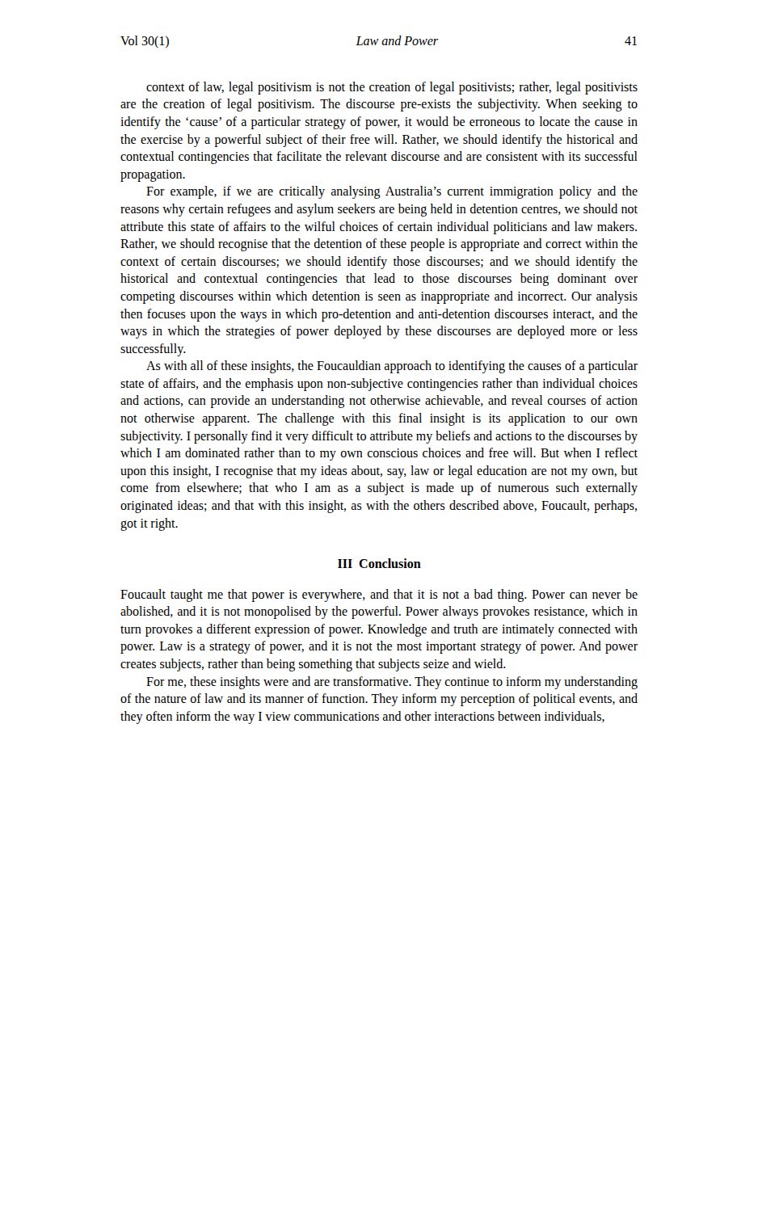Vol 30(1) Law and Power 41
context of law, legal positivism is not the creation of legal positivists; rather, legal positivists are the creation of legal positivism. The discourse pre-exists the subjectivity. When seeking to identify the ‘cause’ of a particular strategy of power, it would be erroneous to locate the cause in the exercise by a powerful subject of their free will. Rather, we should identify the historical and contextual contingencies that facilitate the relevant discourse and are consistent with its successful propagation.
For example, if we are critically analysing Australia’s current immigration policy and the reasons why certain refugees and asylum seekers are being held in detention centres, we should not attribute this state of affairs to the wilful choices of certain individual politicians and law makers. Rather, we should recognise that the detention of these people is appropriate and correct within the context of certain discourses; we should identify those discourses; and we should identify the historical and contextual contingencies that lead to those discourses being dominant over competing discourses within which detention is seen as inappropriate and incorrect. Our analysis then focuses upon the ways in which pro-detention and anti-detention discourses interact, and the ways in which the strategies of power deployed by these discourses are deployed more or less successfully.
As with all of these insights, the Foucauldian approach to identifying the causes of a particular state of affairs, and the emphasis upon non-subjective contingencies rather than individual choices and actions, can provide an understanding not otherwise achievable, and reveal courses of action not otherwise apparent. The challenge with this final insight is its application to our own subjectivity. I personally find it very difficult to attribute my beliefs and actions to the discourses by which I am dominated rather than to my own conscious choices and free will. But when I reflect upon this insight, I recognise that my ideas about, say, law or legal education are not my own, but come from elsewhere; that who I am as a subject is made up of numerous such externally originated ideas; and that with this insight, as with the others described above, Foucault, perhaps, got it right.
III Conclusion
Foucault taught me that power is everywhere, and that it is not a bad thing. Power can never be abolished, and it is not monopolised by the powerful. Power always provokes resistance, which in turn provokes a different expression of power. Knowledge and truth are intimately connected with power. Law is a strategy of power, and it is not the most important strategy of power. And power creates subjects, rather than being something that subjects seize and wield.
For me, these insights were and are transformative. They continue to inform my understanding of the nature of law and its manner of function. They inform my perception of political events, and they often inform the way I view communications and other interactions between individuals,